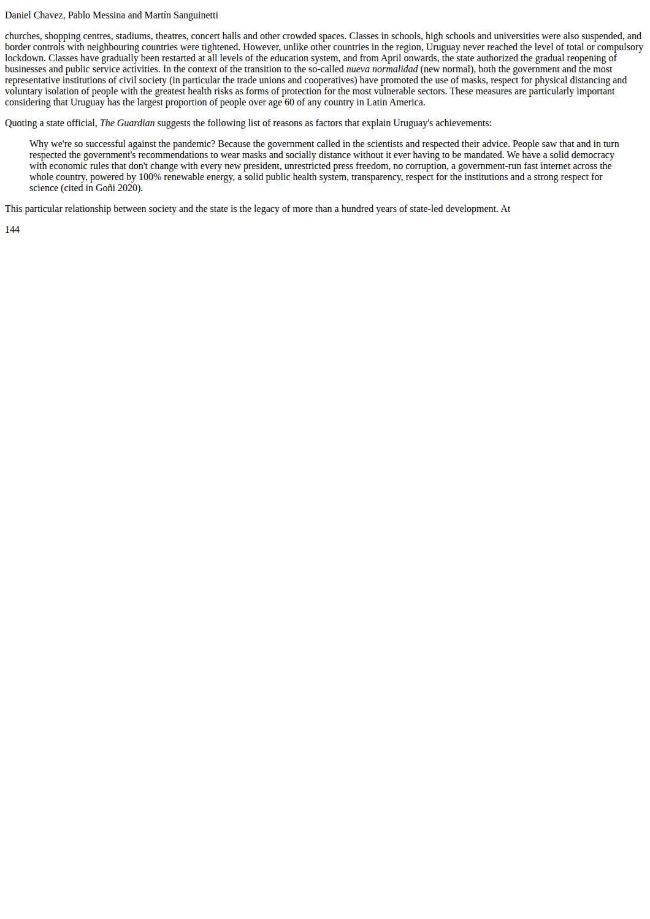Daniel Chavez, Pablo Messina and Martín Sanguinetti
churches, shopping centres, stadiums, theatres, concert halls and other crowded spaces. Classes in schools, high schools and universities were also suspended, and border controls with neighbouring countries were tightened. However, unlike other countries in the region, Uruguay never reached the level of total or compulsory lockdown. Classes have gradually been restarted at all levels of the education system, and from April onwards, the state authorized the gradual reopening of businesses and public service activities. In the context of the transition to the so-called nueva normalidad (new normal), both the government and the most representative institutions of civil society (in particular the trade unions and cooperatives) have promoted the use of masks, respect for physical distancing and voluntary isolation of people with the greatest health risks as forms of protection for the most vulnerable sectors. These measures are particularly important considering that Uruguay has the largest proportion of people over age 60 of any country in Latin America.
Quoting a state official, The Guardian suggests the following list of reasons as factors that explain Uruguay's achievements:
Why we're so successful against the pandemic? Because the government called in the scientists and respected their advice. People saw that and in turn respected the government's recommendations to wear masks and socially distance without it ever having to be mandated. We have a solid democracy with economic rules that don't change with every new president, unrestricted press freedom, no corruption, a government-run fast internet across the whole country, powered by 100% renewable energy, a solid public health system, transparency, respect for the institutions and a strong respect for science (cited in Goñi 2020).
This particular relationship between society and the state is the legacy of more than a hundred years of state-led development. At
144